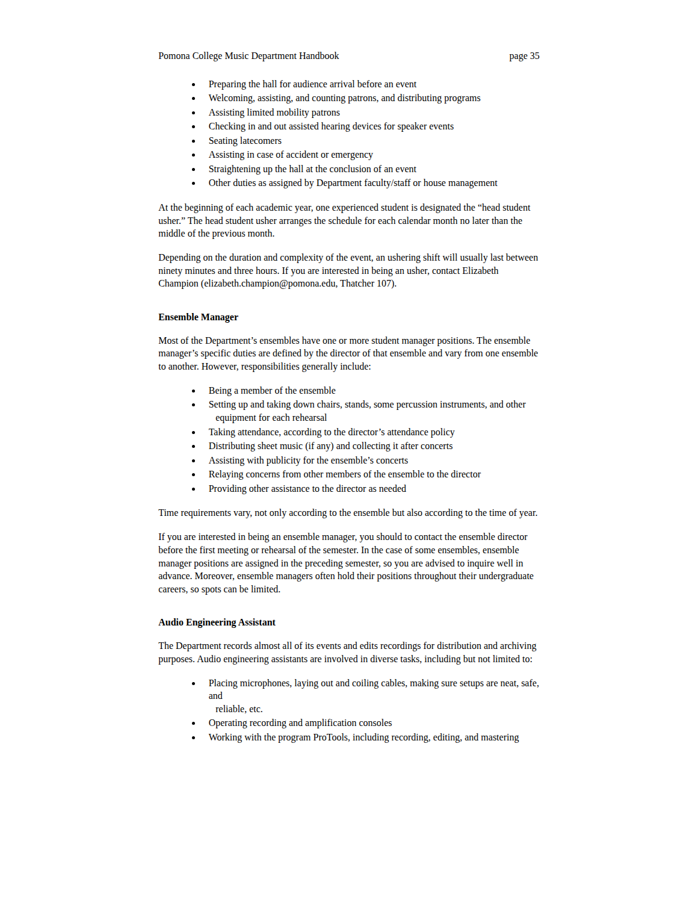Pomona College Music Department Handbook
page 35
Preparing the hall for audience arrival before an event
Welcoming, assisting, and counting patrons, and distributing programs
Assisting limited mobility patrons
Checking in and out assisted hearing devices for speaker events
Seating latecomers
Assisting in case of accident or emergency
Straightening up the hall at the conclusion of an event
Other duties as assigned by Department faculty/staff or house management
At the beginning of each academic year, one experienced student is designated the “head student usher.” The head student usher arranges the schedule for each calendar month no later than the middle of the previous month.
Depending on the duration and complexity of the event, an ushering shift will usually last between ninety minutes and three hours. If you are interested in being an usher, contact Elizabeth Champion (elizabeth.champion@pomona.edu, Thatcher 107).
Ensemble Manager
Most of the Department’s ensembles have one or more student manager positions. The ensemble manager’s specific duties are defined by the director of that ensemble and vary from one ensemble to another. However, responsibilities generally include:
Being a member of the ensemble
Setting up and taking down chairs, stands, some percussion instruments, and otherequipment for each rehearsal
Taking attendance, according to the director’s attendance policy
Distributing sheet music (if any) and collecting it after concerts
Assisting with publicity for the ensemble’s concerts
Relaying concerns from other members of the ensemble to the director
Providing other assistance to the director as needed
Time requirements vary, not only according to the ensemble but also according to the time of year.
If you are interested in being an ensemble manager, you should to contact the ensemble director before the first meeting or rehearsal of the semester. In the case of some ensembles, ensemble manager positions are assigned in the preceding semester, so you are advised to inquire well in advance. Moreover, ensemble managers often hold their positions throughout their undergraduate careers, so spots can be limited.
Audio Engineering Assistant
The Department records almost all of its events and edits recordings for distribution and archiving purposes. Audio engineering assistants are involved in diverse tasks, including but not limited to:
Placing microphones, laying out and coiling cables, making sure setups are neat, safe, andreliable, etc.
Operating recording and amplification consoles
Working with the program ProTools, including recording, editing, and mastering